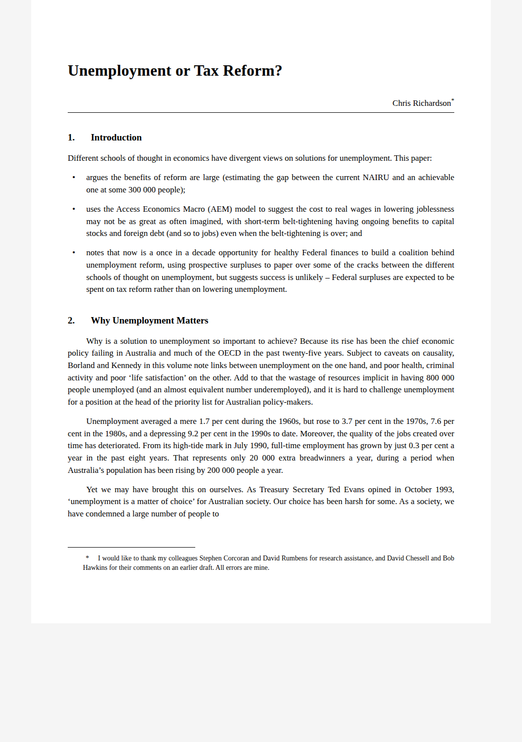Unemployment or Tax Reform?
Chris Richardson*
1. Introduction
Different schools of thought in economics have divergent views on solutions for unemployment. This paper:
argues the benefits of reform are large (estimating the gap between the current NAIRU and an achievable one at some 300 000 people);
uses the Access Economics Macro (AEM) model to suggest the cost to real wages in lowering joblessness may not be as great as often imagined, with short-term belt-tightening having ongoing benefits to capital stocks and foreign debt (and so to jobs) even when the belt-tightening is over; and
notes that now is a once in a decade opportunity for healthy Federal finances to build a coalition behind unemployment reform, using prospective surpluses to paper over some of the cracks between the different schools of thought on unemployment, but suggests success is unlikely – Federal surpluses are expected to be spent on tax reform rather than on lowering unemployment.
2. Why Unemployment Matters
Why is a solution to unemployment so important to achieve? Because its rise has been the chief economic policy failing in Australia and much of the OECD in the past twenty-five years. Subject to caveats on causality, Borland and Kennedy in this volume note links between unemployment on the one hand, and poor health, criminal activity and poor ‘life satisfaction’ on the other. Add to that the wastage of resources implicit in having 800 000 people unemployed (and an almost equivalent number underemployed), and it is hard to challenge unemployment for a position at the head of the priority list for Australian policy-makers.
Unemployment averaged a mere 1.7 per cent during the 1960s, but rose to 3.7 per cent in the 1970s, 7.6 per cent in the 1980s, and a depressing 9.2 per cent in the 1990s to date. Moreover, the quality of the jobs created over time has deteriorated. From its high-tide mark in July 1990, full-time employment has grown by just 0.3 per cent a year in the past eight years. That represents only 20 000 extra breadwinners a year, during a period when Australia’s population has been rising by 200 000 people a year.
Yet we may have brought this on ourselves. As Treasury Secretary Ted Evans opined in October 1993, ‘unemployment is a matter of choice’ for Australian society. Our choice has been harsh for some. As a society, we have condemned a large number of people to
*I would like to thank my colleagues Stephen Corcoran and David Rumbens for research assistance, and David Chessell and Bob Hawkins for their comments on an earlier draft. All errors are mine.